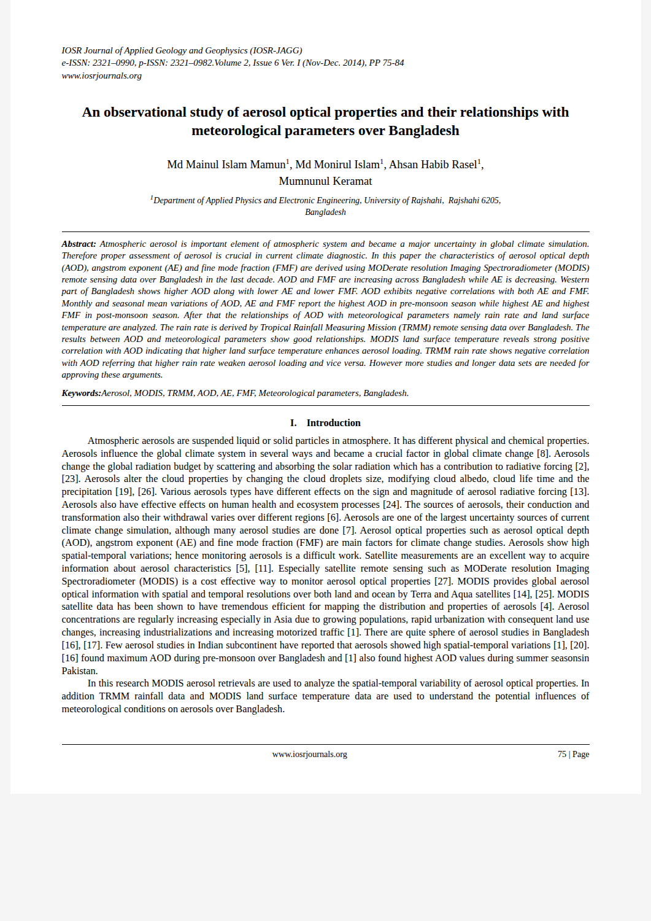IOSR Journal of Applied Geology and Geophysics (IOSR-JAGG)
e-ISSN: 2321–0990, p-ISSN: 2321–0982.Volume 2, Issue 6 Ver. I (Nov-Dec. 2014), PP 75-84
www.iosrjournals.org
An observational study of aerosol optical properties and their relationships with meteorological parameters over Bangladesh
Md Mainul Islam Mamun1, Md Monirul Islam1, Ahsan Habib Rasel1,
Mumnunul Keramat
1Department of Applied Physics and Electronic Engineering, University of Rajshahi, Rajshahi 6205,
Bangladesh
Abstract: Atmospheric aerosol is important element of atmospheric system and became a major uncertainty in global climate simulation. Therefore proper assessment of aerosol is crucial in current climate diagnostic. In this paper the characteristics of aerosol optical depth (AOD), angstrom exponent (AE) and fine mode fraction (FMF) are derived using MODerate resolution Imaging Spectroradiometer (MODIS) remote sensing data over Bangladesh in the last decade. AOD and FMF are increasing across Bangladesh while AE is decreasing. Western part of Bangladesh shows higher AOD along with lower AE and lower FMF. AOD exhibits negative correlations with both AE and FMF. Monthly and seasonal mean variations of AOD, AE and FMF report the highest AOD in pre-monsoon season while highest AE and highest FMF in post-monsoon season. After that the relationships of AOD with meteorological parameters namely rain rate and land surface temperature are analyzed. The rain rate is derived by Tropical Rainfall Measuring Mission (TRMM) remote sensing data over Bangladesh. The results between AOD and meteorological parameters show good relationships. MODIS land surface temperature reveals strong positive correlation with AOD indicating that higher land surface temperature enhances aerosol loading. TRMM rain rate shows negative correlation with AOD referring that higher rain rate weaken aerosol loading and vice versa. However more studies and longer data sets are needed for approving these arguments.
Keywords: Aerosol, MODIS, TRMM, AOD, AE, FMF, Meteorological parameters, Bangladesh.
I. Introduction
Atmospheric aerosols are suspended liquid or solid particles in atmosphere. It has different physical and chemical properties. Aerosols influence the global climate system in several ways and became a crucial factor in global climate change [8]. Aerosols change the global radiation budget by scattering and absorbing the solar radiation which has a contribution to radiative forcing [2], [23]. Aerosols alter the cloud properties by changing the cloud droplets size, modifying cloud albedo, cloud life time and the precipitation [19], [26]. Various aerosols types have different effects on the sign and magnitude of aerosol radiative forcing [13]. Aerosols also have effective effects on human health and ecosystem processes [24]. The sources of aerosols, their conduction and transformation also their withdrawal varies over different regions [6]. Aerosols are one of the largest uncertainty sources of current climate change simulation, although many aerosol studies are done [7]. Aerosol optical properties such as aerosol optical depth (AOD), angstrom exponent (AE) and fine mode fraction (FMF) are main factors for climate change studies. Aerosols show high spatial-temporal variations; hence monitoring aerosols is a difficult work. Satellite measurements are an excellent way to acquire information about aerosol characteristics [5], [11]. Especially satellite remote sensing such as MODerate resolution Imaging Spectroradiometer (MODIS) is a cost effective way to monitor aerosol optical properties [27]. MODIS provides global aerosol optical information with spatial and temporal resolutions over both land and ocean by Terra and Aqua satellites [14], [25]. MODIS satellite data has been shown to have tremendous efficient for mapping the distribution and properties of aerosols [4]. Aerosol concentrations are regularly increasing especially in Asia due to growing populations, rapid urbanization with consequent land use changes, increasing industrializations and increasing motorized traffic [1]. There are quite sphere of aerosol studies in Bangladesh [16], [17]. Few aerosol studies in Indian subcontinent have reported that aerosols showed high spatial-temporal variations [1], [20]. [16] found maximum AOD during pre-monsoon over Bangladesh and [1] also found highest AOD values during summer seasonsin Pakistan.
In this research MODIS aerosol retrievals are used to analyze the spatial-temporal variability of aerosol optical properties. In addition TRMM rainfall data and MODIS land surface temperature data are used to understand the potential influences of meteorological conditions on aerosols over Bangladesh.
www.iosrjournals.org 75 | Page